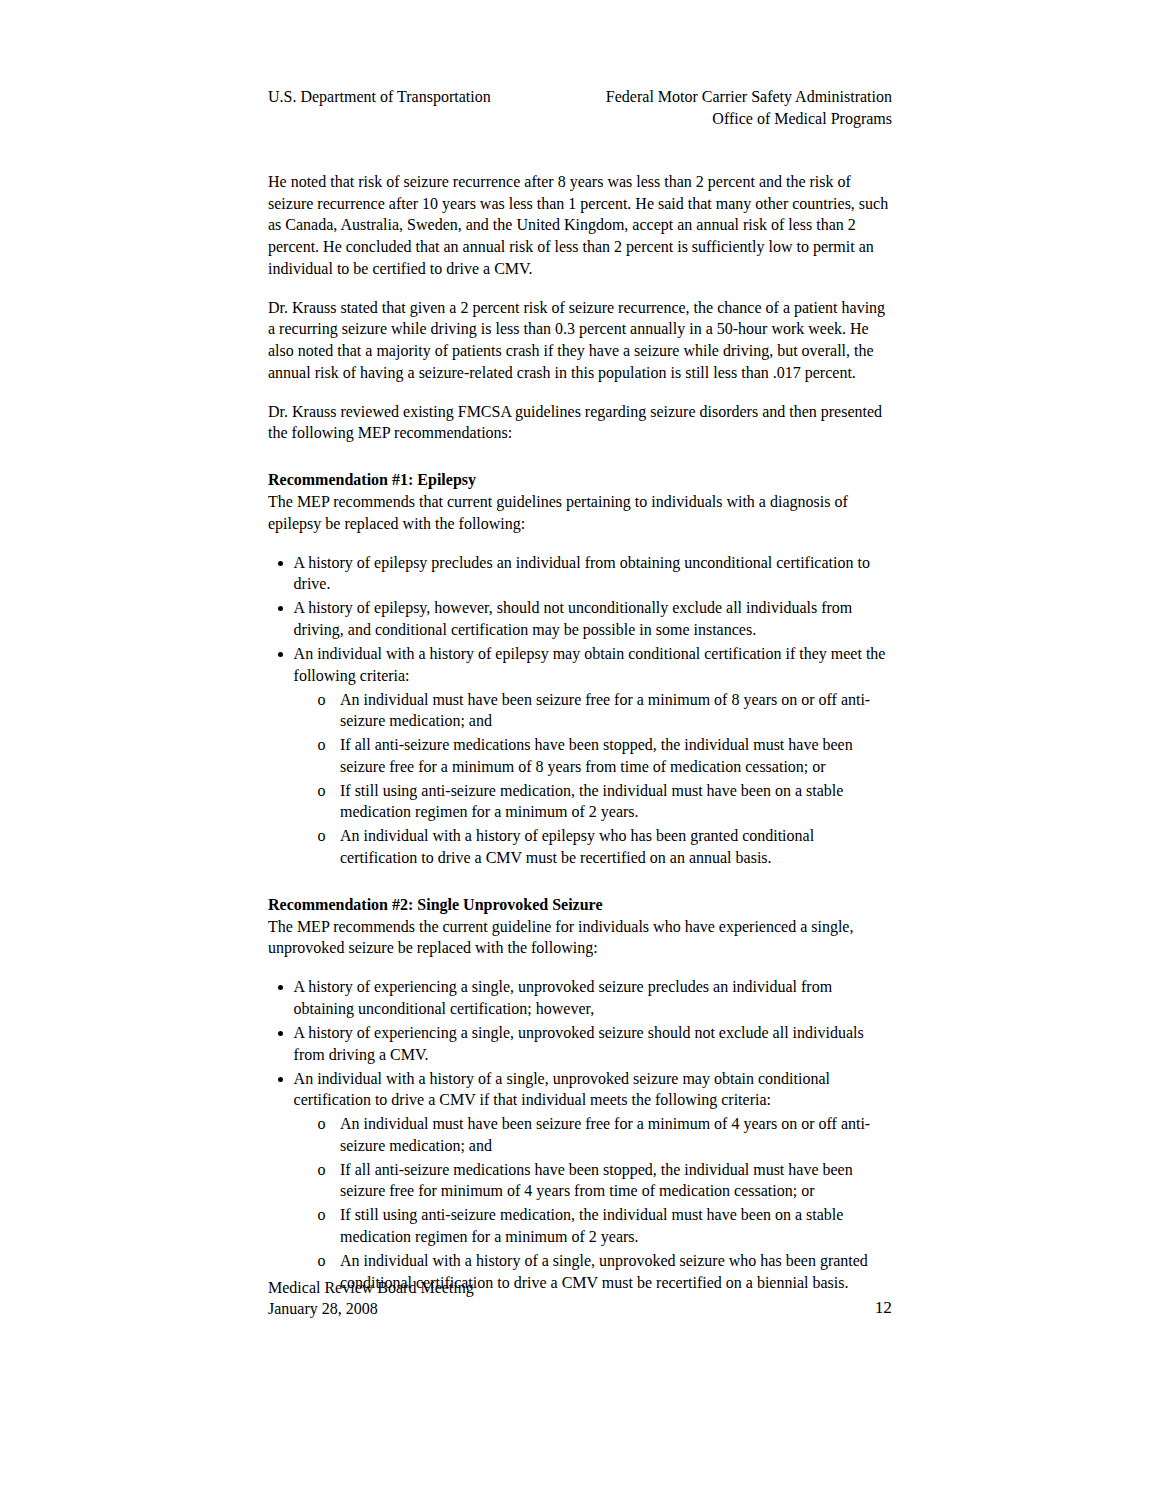U.S. Department of Transportation
Federal Motor Carrier Safety Administration
Office of Medical Programs
He noted that risk of seizure recurrence after 8 years was less than 2 percent and the risk of seizure recurrence after 10 years was less than 1 percent. He said that many other countries, such as Canada, Australia, Sweden, and the United Kingdom, accept an annual risk of less than 2 percent. He concluded that an annual risk of less than 2 percent is sufficiently low to permit an individual to be certified to drive a CMV.
Dr. Krauss stated that given a 2 percent risk of seizure recurrence, the chance of a patient having a recurring seizure while driving is less than 0.3 percent annually in a 50-hour work week. He also noted that a majority of patients crash if they have a seizure while driving, but overall, the annual risk of having a seizure-related crash in this population is still less than .017 percent.
Dr. Krauss reviewed existing FMCSA guidelines regarding seizure disorders and then presented the following MEP recommendations:
Recommendation #1: Epilepsy
The MEP recommends that current guidelines pertaining to individuals with a diagnosis of epilepsy be replaced with the following:
A history of epilepsy precludes an individual from obtaining unconditional certification to drive.
A history of epilepsy, however, should not unconditionally exclude all individuals from driving, and conditional certification may be possible in some instances.
An individual with a history of epilepsy may obtain conditional certification if they meet the following criteria:
An individual must have been seizure free for a minimum of 8 years on or off anti-seizure medication; and
If all anti-seizure medications have been stopped, the individual must have been seizure free for a minimum of 8 years from time of medication cessation; or
If still using anti-seizure medication, the individual must have been on a stable medication regimen for a minimum of 2 years.
An individual with a history of epilepsy who has been granted conditional certification to drive a CMV must be recertified on an annual basis.
Recommendation #2: Single Unprovoked Seizure
The MEP recommends the current guideline for individuals who have experienced a single, unprovoked seizure be replaced with the following:
A history of experiencing a single, unprovoked seizure precludes an individual from obtaining unconditional certification; however,
A history of experiencing a single, unprovoked seizure should not exclude all individuals from driving a CMV.
An individual with a history of a single, unprovoked seizure may obtain conditional certification to drive a CMV if that individual meets the following criteria:
An individual must have been seizure free for a minimum of 4 years on or off anti-seizure medication; and
If all anti-seizure medications have been stopped, the individual must have been seizure free for minimum of 4 years from time of medication cessation; or
If still using anti-seizure medication, the individual must have been on a stable medication regimen for a minimum of 2 years.
An individual with a history of a single, unprovoked seizure who has been granted conditional certification to drive a CMV must be recertified on a biennial basis.
Medical Review Board Meeting
January 28, 2008
12